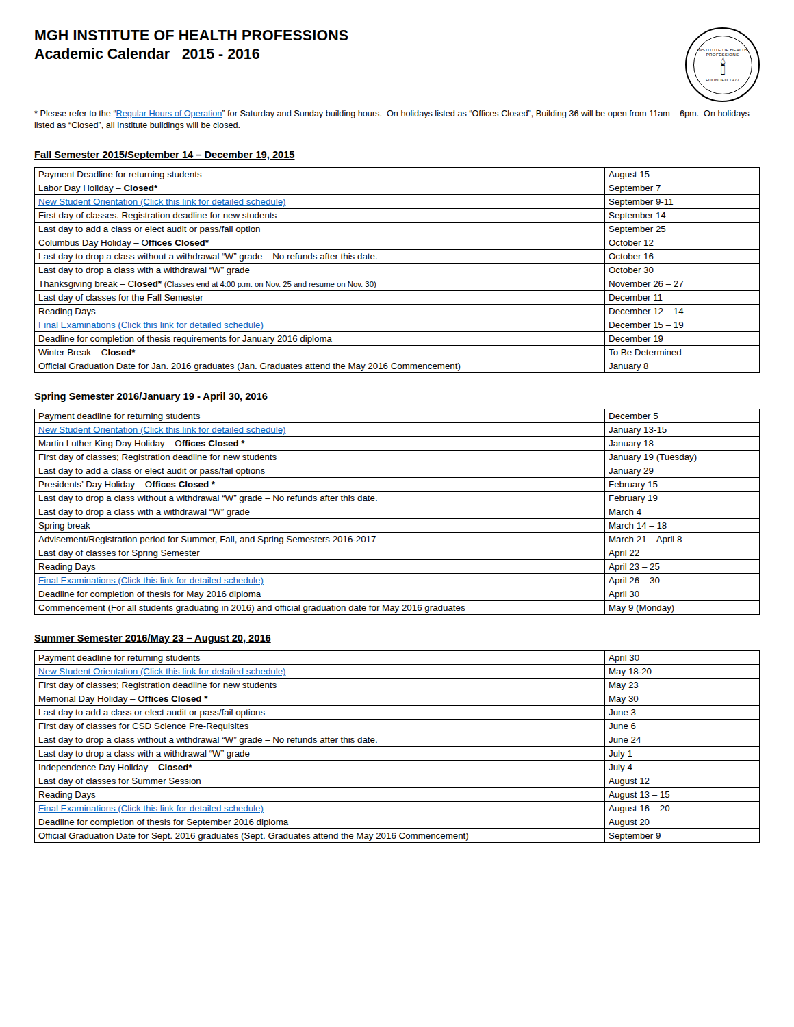MGH INSTITUTE OF HEALTH PROFESSIONS
Academic Calendar 2015 - 2016
INSTITUTE OF HEALTH PROFESSIONS
🕯
FOUNDED 1977
* Please refer to the “Regular Hours of Operation” for Saturday and Sunday building hours. On holidays listed as “Offices Closed”, Building 36 will be open from 11am – 6pm. On holidays listed as “Closed”, all Institute buildings will be closed.
Fall Semester 2015/September 14 – December 19, 2015
| Payment Deadline for returning students | August 15 |
| Labor Day Holiday – Closed* | September 7 |
| New Student Orientation (Click this link for detailed schedule) | September 9-11 |
| First day of classes. Registration deadline for new students | September 14 |
| Last day to add a class or elect audit or pass/fail option | September 25 |
| Columbus Day Holiday – O ffices Closed* | October 12 |
| Last day to drop a class without a withdrawal “W” grade – No refunds after this date. | October 16 |
| Last day to drop a class with a withdrawal “W” grade | October 30 |
| Thanksgiving break – C losed* (Classes end at 4:00 p.m. on Nov. 25 and resume on Nov. 30) | November 26 – 27 |
| Last day of classes for the Fall Semester | December 11 |
| Reading Days | December 12 – 14 |
| Final Examinations (Click this link for detailed schedule) | December 15 – 19 |
| Deadline for completion of thesis requirements for January 2016 diploma | December 19 |
| Winter Break – C losed* | To Be Determined |
| Official Graduation Date for Jan. 2016 graduates (Jan. Graduates attend the May 2016 Commencement) | January 8 |
Spring Semester 2016/January 19 - April 30, 2016
| Payment deadline for returning students | December 5 |
| New Student Orientation (Click this link for detailed schedule) | January 13-15 |
| Martin Luther King Day Holiday – O ffices Closed * | January 18 |
| First day of classes; Registration deadline for new students | January 19 (Tuesday) |
| Last day to add a class or elect audit or pass/fail options | January 29 |
| Presidents’ Day Holiday – O ffices Closed * | February 15 |
| Last day to drop a class without a withdrawal “W” grade – No refunds after this date. | February 19 |
| Last day to drop a class with a withdrawal “W” grade | March 4 |
| Spring break | March 14 – 18 |
| Advisement/Registration period for Summer, Fall, and Spring Semesters 2016-2017 | March 21 – April 8 |
| Last day of classes for Spring Semester | April 22 |
| Reading Days | April 23 – 25 |
| Final Examinations (Click this link for detailed schedule) | April 26 – 30 |
| Deadline for completion of thesis for May 2016 diploma | April 30 |
| Commencement (For all students graduating in 2016) and official graduation date for May 2016 graduates | May 9 (Monday) |
Summer Semester 2016/May 23 – August 20, 2016
| Payment deadline for returning students | April 30 |
| New Student Orientation (Click this link for detailed schedule) | May 18-20 |
| First day of classes; Registration deadline for new students | May 23 |
| Memorial Day Holiday – O ffices Closed * | May 30 |
| Last day to add a class or elect audit or pass/fail options | June 3 |
| First day of classes for CSD Science Pre-Requisites | June 6 |
| Last day to drop a class without a withdrawal “W” grade – No refunds after this date. | June 24 |
| Last day to drop a class with a withdrawal “W” grade | July 1 |
| Independence Day Holiday – Closed* | July 4 |
| Last day of classes for Summer Session | August 12 |
| Reading Days | August 13 – 15 |
| Final Examinations (Click this link for detailed schedule) | August 16 – 20 |
| Deadline for completion of thesis for September 2016 diploma | August 20 |
| Official Graduation Date for Sept. 2016 graduates (Sept. Graduates attend the May 2016 Commencement) | September 9 |